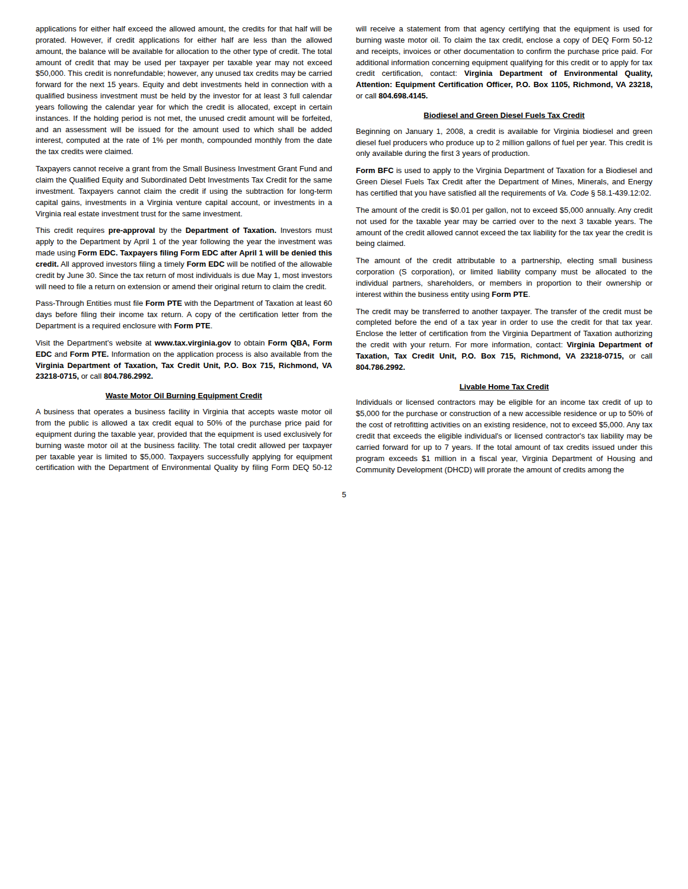applications for either half exceed the allowed amount, the credits for that half will be prorated. However, if credit applications for either half are less than the allowed amount, the balance will be available for allocation to the other type of credit. The total amount of credit that may be used per taxpayer per taxable year may not exceed $50,000. This credit is nonrefundable; however, any unused tax credits may be carried forward for the next 15 years. Equity and debt investments held in connection with a qualified business investment must be held by the investor for at least 3 full calendar years following the calendar year for which the credit is allocated, except in certain instances. If the holding period is not met, the unused credit amount will be forfeited, and an assessment will be issued for the amount used to which shall be added interest, computed at the rate of 1% per month, compounded monthly from the date the tax credits were claimed.
Taxpayers cannot receive a grant from the Small Business Investment Grant Fund and claim the Qualified Equity and Subordinated Debt Investments Tax Credit for the same investment. Taxpayers cannot claim the credit if using the subtraction for long-term capital gains, investments in a Virginia venture capital account, or investments in a Virginia real estate investment trust for the same investment.
This credit requires pre-approval by the Department of Taxation. Investors must apply to the Department by April 1 of the year following the year the investment was made using Form EDC. Taxpayers filing Form EDC after April 1 will be denied this credit. All approved investors filing a timely Form EDC will be notified of the allowable credit by June 30. Since the tax return of most individuals is due May 1, most investors will need to file a return on extension or amend their original return to claim the credit.
Pass-Through Entities must file Form PTE with the Department of Taxation at least 60 days before filing their income tax return. A copy of the certification letter from the Department is a required enclosure with Form PTE.
Visit the Department's website at www.tax.virginia.gov to obtain Form QBA, Form EDC and Form PTE. Information on the application process is also available from the Virginia Department of Taxation, Tax Credit Unit, P.O. Box 715, Richmond, VA 23218-0715, or call 804.786.2992.
Waste Motor Oil Burning Equipment Credit
A business that operates a business facility in Virginia that accepts waste motor oil from the public is allowed a tax credit equal to 50% of the purchase price paid for equipment during the taxable year, provided that the equipment is used exclusively for burning waste motor oil at the business facility. The total credit allowed per taxpayer per taxable year is limited to $5,000. Taxpayers successfully applying for equipment certification with the Department of Environmental Quality by filing Form DEQ 50-12 will receive a statement from that agency certifying that the equipment is used for burning waste motor oil. To claim the tax credit, enclose a copy of DEQ Form 50-12 and receipts, invoices or other documentation to confirm the purchase price paid. For additional information concerning equipment qualifying for this credit or to apply for tax credit certification, contact: Virginia Department of Environmental Quality, Attention: Equipment Certification Officer, P.O. Box 1105, Richmond, VA 23218, or call 804.698.4145.
Biodiesel and Green Diesel Fuels Tax Credit
Beginning on January 1, 2008, a credit is available for Virginia biodiesel and green diesel fuel producers who produce up to 2 million gallons of fuel per year. This credit is only available during the first 3 years of production.
Form BFC is used to apply to the Virginia Department of Taxation for a Biodiesel and Green Diesel Fuels Tax Credit after the Department of Mines, Minerals, and Energy has certified that you have satisfied all the requirements of Va. Code § 58.1-439.12:02.
The amount of the credit is $0.01 per gallon, not to exceed $5,000 annually. Any credit not used for the taxable year may be carried over to the next 3 taxable years. The amount of the credit allowed cannot exceed the tax liability for the tax year the credit is being claimed.
The amount of the credit attributable to a partnership, electing small business corporation (S corporation), or limited liability company must be allocated to the individual partners, shareholders, or members in proportion to their ownership or interest within the business entity using Form PTE.
The credit may be transferred to another taxpayer. The transfer of the credit must be completed before the end of a tax year in order to use the credit for that tax year. Enclose the letter of certification from the Virginia Department of Taxation authorizing the credit with your return. For more information, contact: Virginia Department of Taxation, Tax Credit Unit, P.O. Box 715, Richmond, VA 23218-0715, or call 804.786.2992.
Livable Home Tax Credit
Individuals or licensed contractors may be eligible for an income tax credit of up to $5,000 for the purchase or construction of a new accessible residence or up to 50% of the cost of retrofitting activities on an existing residence, not to exceed $5,000. Any tax credit that exceeds the eligible individual's or licensed contractor's tax liability may be carried forward for up to 7 years. If the total amount of tax credits issued under this program exceeds $1 million in a fiscal year, Virginia Department of Housing and Community Development (DHCD) will prorate the amount of credits among the
5